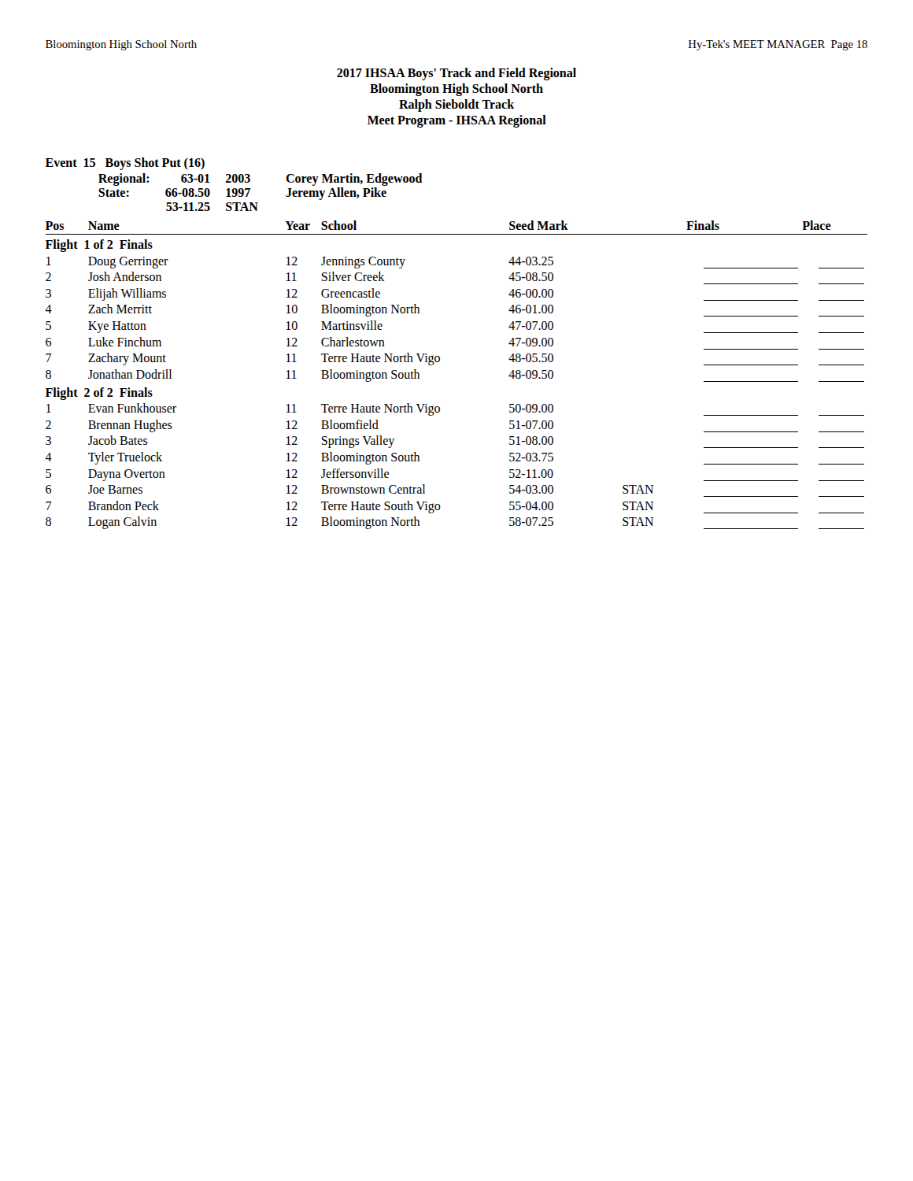Bloomington High School North
Hy-Tek's MEET MANAGER Page 18
2017 IHSAA Boys' Track and Field Regional
Bloomington High School North
Ralph Sieboldt Track
Meet Program - IHSAA Regional
Event 15 Boys Shot Put (16)
| Regional: | 63-01 | 2003 | Corey Martin, Edgewood |
| State: | 66-08.50 | 1997 | Jeremy Allen, Pike |
| | 53-11.25 | STAN | |
| Pos | Name | Year | School | Seed Mark | | Finals | Place |
| --- | --- | --- | --- | --- | --- | --- | --- |
| Flight 1 of 2 Finals |
| 1 | Doug Gerringer | 12 | Jennings County | 44-03.25 | | | |
| 2 | Josh Anderson | 11 | Silver Creek | 45-08.50 | | | |
| 3 | Elijah Williams | 12 | Greencastle | 46-00.00 | | | |
| 4 | Zach Merritt | 10 | Bloomington North | 46-01.00 | | | |
| 5 | Kye Hatton | 10 | Martinsville | 47-07.00 | | | |
| 6 | Luke Finchum | 12 | Charlestown | 47-09.00 | | | |
| 7 | Zachary Mount | 11 | Terre Haute North Vigo | 48-05.50 | | | |
| 8 | Jonathan Dodrill | 11 | Bloomington South | 48-09.50 | | | |
| Flight 2 of 2 Finals |
| 1 | Evan Funkhouser | 11 | Terre Haute North Vigo | 50-09.00 | | | |
| 2 | Brennan Hughes | 12 | Bloomfield | 51-07.00 | | | |
| 3 | Jacob Bates | 12 | Springs Valley | 51-08.00 | | | |
| 4 | Tyler Truelock | 12 | Bloomington South | 52-03.75 | | | |
| 5 | Dayna Overton | 12 | Jeffersonville | 52-11.00 | | | |
| 6 | Joe Barnes | 12 | Brownstown Central | 54-03.00 | STAN | | |
| 7 | Brandon Peck | 12 | Terre Haute South Vigo | 55-04.00 | STAN | | |
| 8 | Logan Calvin | 12 | Bloomington North | 58-07.25 | STAN | | |